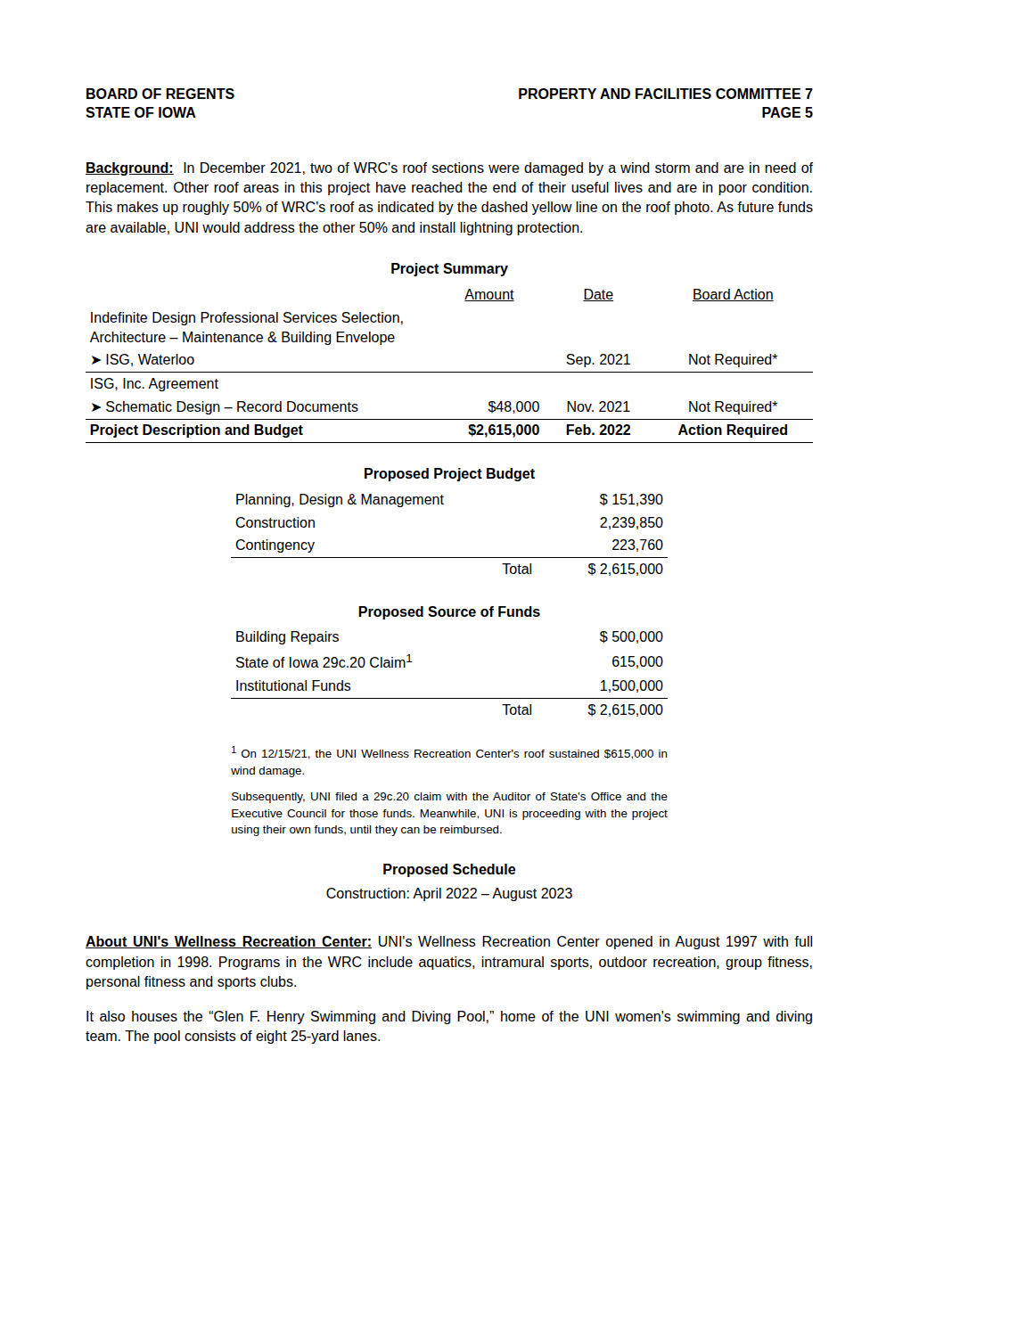BOARD OF REGENTS
STATE OF IOWA
PROPERTY AND FACILITIES COMMITTEE 7
PAGE 5
Background: In December 2021, two of WRC's roof sections were damaged by a wind storm and are in need of replacement. Other roof areas in this project have reached the end of their useful lives and are in poor condition. This makes up roughly 50% of WRC's roof as indicated by the dashed yellow line on the roof photo. As future funds are available, UNI would address the other 50% and install lightning protection.
Project Summary
| | Amount | Date | Board Action |
| --- | --- | --- | --- |
| Indefinite Design Professional Services Selection, Architecture – Maintenance & Building Envelope | | | |
| ➤ ISG, Waterloo | | Sep. 2021 | Not Required* |
| ISG, Inc. Agreement | | | |
| ➤ Schematic Design – Record Documents | $48,000 | Nov. 2021 | Not Required* |
| Project Description and Budget | $2,615,000 | Feb. 2022 | Action Required |
Proposed Project Budget
| Planning, Design & Management | | $ 151,390 |
| Construction | | 2,239,850 |
| Contingency | | 223,760 |
| | Total | $ 2,615,000 |
Proposed Source of Funds
| Building Repairs | | $ 500,000 |
| State of Iowa 29c.20 Claim 1 | | 615,000 |
| Institutional Funds | | 1,500,000 |
| | Total | $ 2,615,000 |
1 On 12/15/21, the UNI Wellness Recreation Center's roof sustained $615,000 in wind damage.
Subsequently, UNI filed a 29c.20 claim with the Auditor of State's Office and the Executive Council for those funds. Meanwhile, UNI is proceeding with the project using their own funds, until they can be reimbursed.
Proposed Schedule
Construction: April 2022 – August 2023
About UNI's Wellness Recreation Center: UNI's Wellness Recreation Center opened in August 1997 with full completion in 1998. Programs in the WRC include aquatics, intramural sports, outdoor recreation, group fitness, personal fitness and sports clubs.
It also houses the “Glen F. Henry Swimming and Diving Pool,” home of the UNI women's swimming and diving team. The pool consists of eight 25-yard lanes.